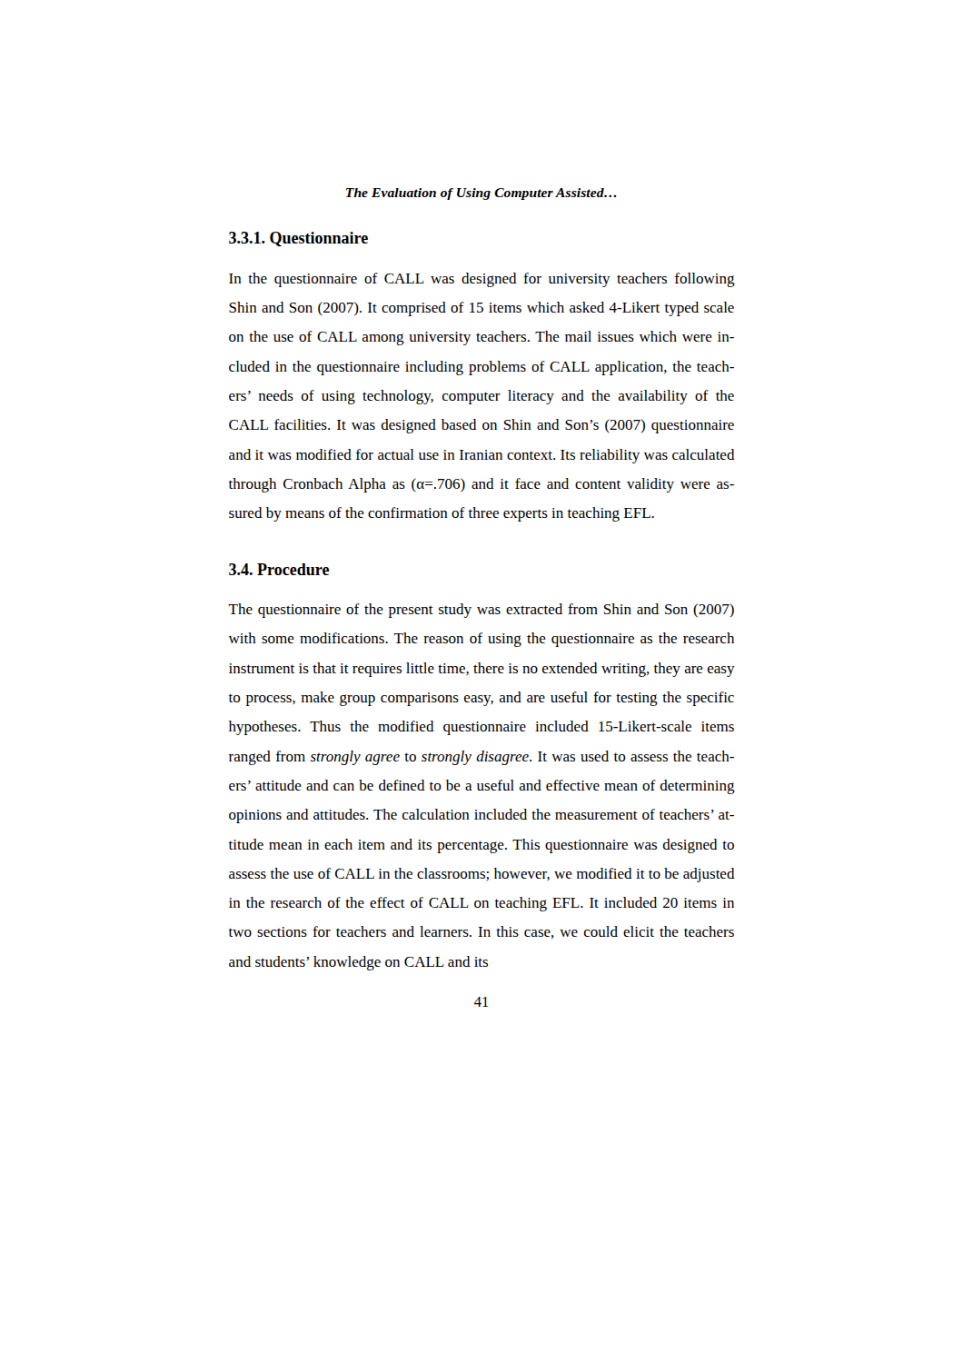The Evaluation of Using Computer Assisted…
3.3.1. Questionnaire
In the questionnaire of CALL was designed for university teachers following Shin and Son (2007). It comprised of 15 items which asked 4-Likert typed scale on the use of CALL among university teachers. The mail issues which were included in the questionnaire including problems of CALL application, the teachers’ needs of using technology, computer literacy and the availability of the CALL facilities. It was designed based on Shin and Son’s (2007) questionnaire and it was modified for actual use in Iranian context. Its reliability was calculated through Cronbach Alpha as (α=.706) and it face and content validity were assured by means of the confirmation of three experts in teaching EFL.
3.4. Procedure
The questionnaire of the present study was extracted from Shin and Son (2007) with some modifications. The reason of using the questionnaire as the research instrument is that it requires little time, there is no extended writing, they are easy to process, make group comparisons easy, and are useful for testing the specific hypotheses. Thus the modified questionnaire included 15-Likert-scale items ranged from strongly agree to strongly disagree. It was used to assess the teachers’ attitude and can be defined to be a useful and effective mean of determining opinions and attitudes. The calculation included the measurement of teachers’ attitude mean in each item and its percentage. This questionnaire was designed to assess the use of CALL in the classrooms; however, we modified it to be adjusted in the research of the effect of CALL on teaching EFL. It included 20 items in two sections for teachers and learners. In this case, we could elicit the teachers and students’ knowledge on CALL and its
41